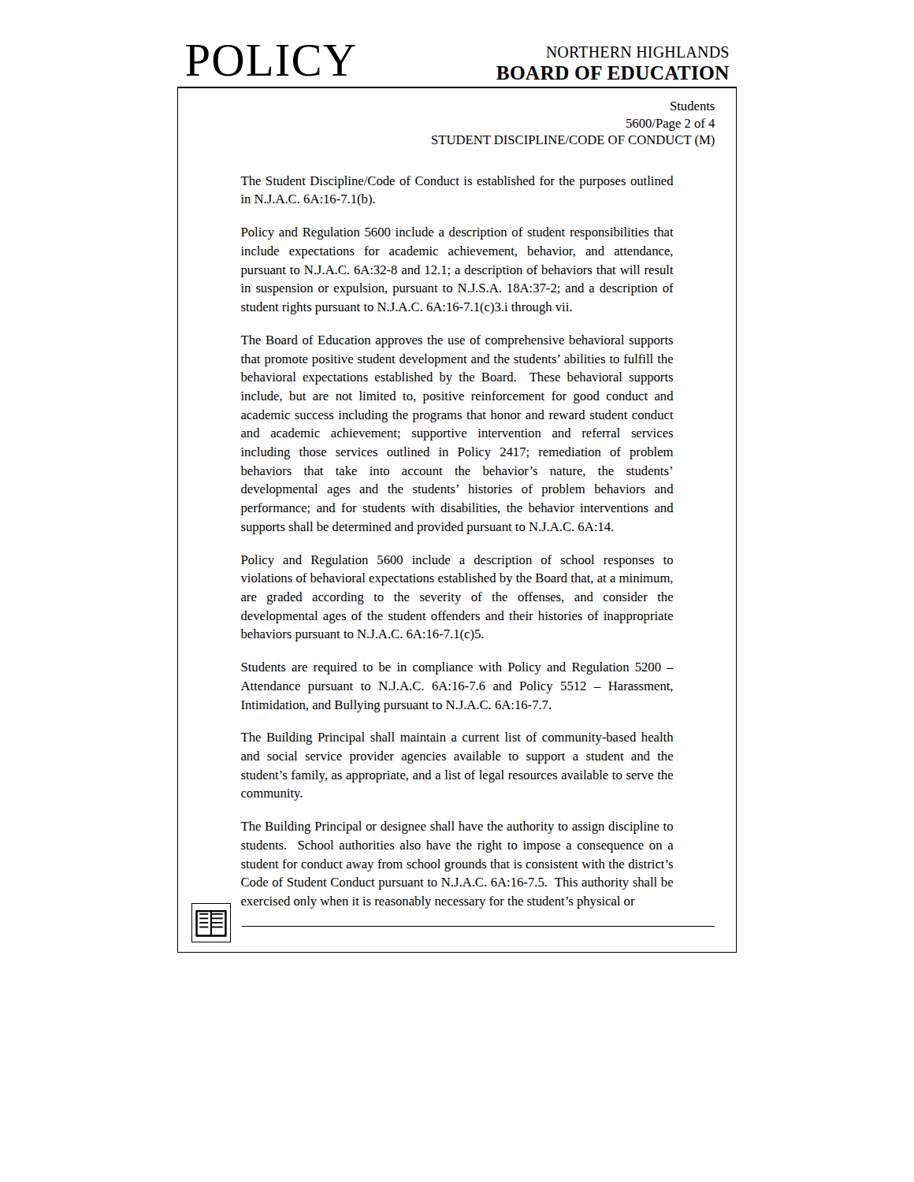POLICY
NORTHERN HIGHLANDS
BOARD OF EDUCATION
Students
5600/Page 2 of 4
STUDENT DISCIPLINE/CODE OF CONDUCT (M)
The Student Discipline/Code of Conduct is established for the purposes outlined in N.J.A.C. 6A:16-7.1(b).
Policy and Regulation 5600 include a description of student responsibilities that include expectations for academic achievement, behavior, and attendance, pursuant to N.J.A.C. 6A:32-8 and 12.1; a description of behaviors that will result in suspension or expulsion, pursuant to N.J.S.A. 18A:37-2; and a description of student rights pursuant to N.J.A.C. 6A:16-7.1(c)3.i through vii.
The Board of Education approves the use of comprehensive behavioral supports that promote positive student development and the students’ abilities to fulfill the behavioral expectations established by the Board. These behavioral supports include, but are not limited to, positive reinforcement for good conduct and academic success including the programs that honor and reward student conduct and academic achievement; supportive intervention and referral services including those services outlined in Policy 2417; remediation of problem behaviors that take into account the behavior’s nature, the students’ developmental ages and the students’ histories of problem behaviors and performance; and for students with disabilities, the behavior interventions and supports shall be determined and provided pursuant to N.J.A.C. 6A:14.
Policy and Regulation 5600 include a description of school responses to violations of behavioral expectations established by the Board that, at a minimum, are graded according to the severity of the offenses, and consider the developmental ages of the student offenders and their histories of inappropriate behaviors pursuant to N.J.A.C. 6A:16-7.1(c)5.
Students are required to be in compliance with Policy and Regulation 5200 – Attendance pursuant to N.J.A.C. 6A:16-7.6 and Policy 5512 – Harassment, Intimidation, and Bullying pursuant to N.J.A.C. 6A:16-7.7.
The Building Principal shall maintain a current list of community-based health and social service provider agencies available to support a student and the student’s family, as appropriate, and a list of legal resources available to serve the community.
The Building Principal or designee shall have the authority to assign discipline to students. School authorities also have the right to impose a consequence on a student for conduct away from school grounds that is consistent with the district’s Code of Student Conduct pursuant to N.J.A.C. 6A:16-7.5. This authority shall be exercised only when it is reasonably necessary for the student’s physical or